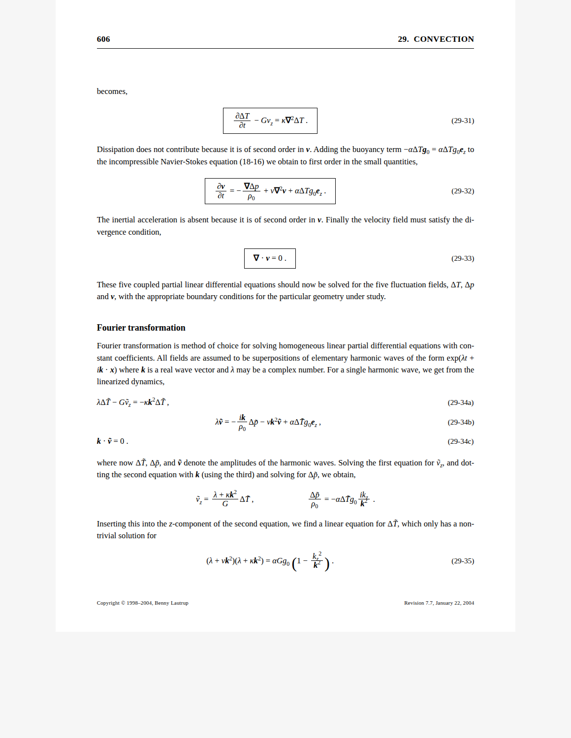606 29. CONVECTION
becomes,
∂ΔT∂t − Gvz = κ∇2ΔT .
(29-31)
Dissipation does not contribute because it is of second order in v. Adding the buoyancy term −αΔTg0 = αΔTg0ez to the incompressible Navier-Stokes equation (18-16) we obtain to first order in the small quantities,
∂v∂t = −∇Δp ρ0 + ν∇2v + αΔTg0ez .
(29-32)
The inertial acceleration is absent because it is of second order in v. Finally the velocity field must satisfy the divergence condition,
∇ · v = 0 .
(29-33)
These five coupled partial linear differential equations should now be solved for the five fluctuation fields, ΔT, Δp and v, with the appropriate boundary conditions for the particular geometry under study.
Fourier transformation
Fourier transformation is method of choice for solving homogeneous linear partial differential equations with constant coefficients. All fields are assumed to be superpositions of elementary harmonic waves of the form exp(λt + ik · x) where k is a real wave vector and λ may be a complex number. For a single harmonic wave, we get from the linearized dynamics,
λΔT̃ − Gṽz = −κk2ΔT̃ ,
(29-34a)
λṽ = −ik ρ0 Δp̃ − νk2ṽ + αΔT̃g0ez ,
(29-34b)
k · ṽ = 0 .
(29-34c)
where now ΔT̃, Δp̃, and ṽ denote the amplitudes of the harmonic waves. Solving the first equation for ṽz, and dotting the second equation with k (using the third) and solving for Δp̃, we obtain,
ṽz = λ + κk2 GΔT̃ ,
Δp̃ρ0 = −αΔT̃g0ikz k2 .
Inserting this into the z-component of the second equation, we find a linear equation for ΔT̃, which only has a non-trivial solution for
(λ + νk2)(λ + κk2) = αGg0 (1 − kz2 k2) .
(29-35)
Copyright © 1998–2004, Benny Lautrup Revision 7.7, January 22, 2004